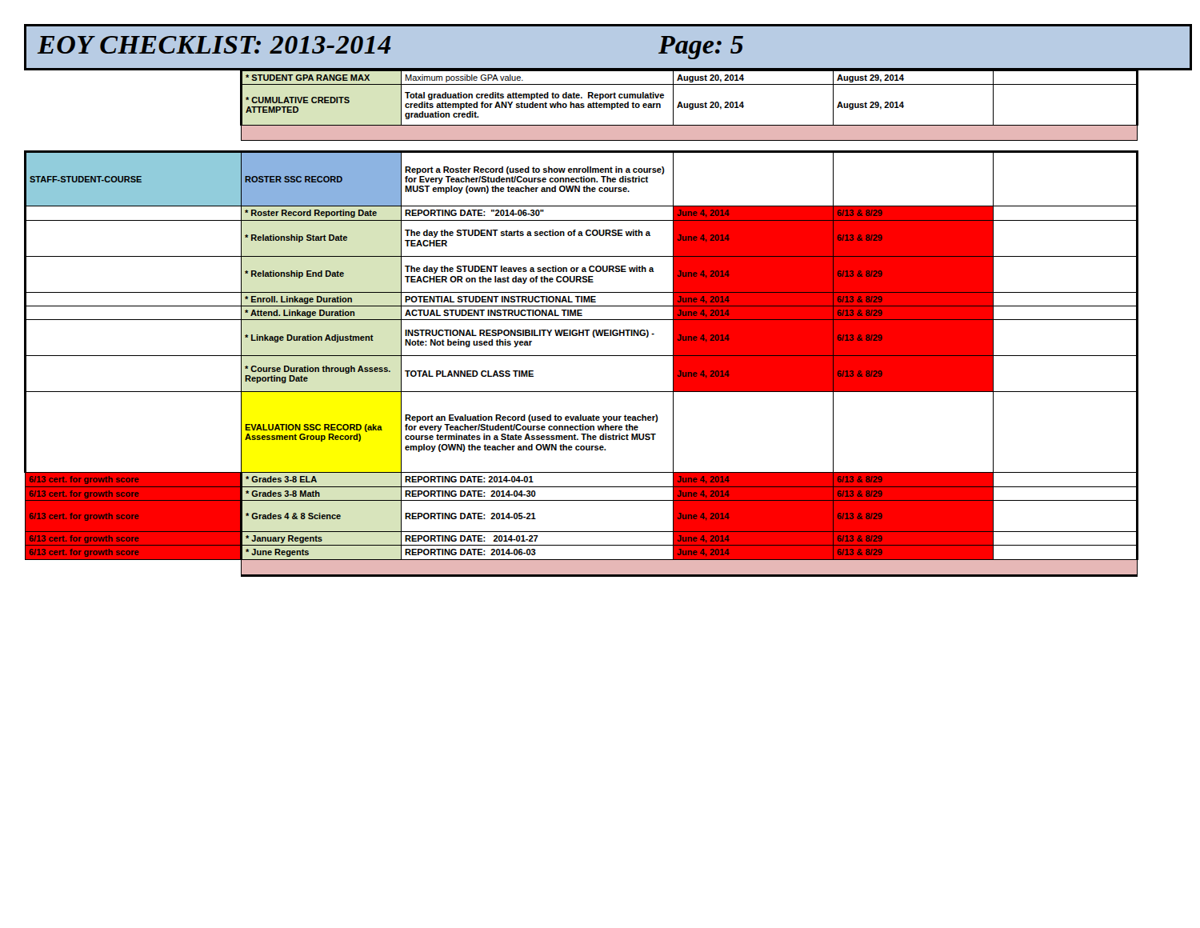EOY CHECKLIST: 2013-2014 Page: 5
| | * STUDENT GPA RANGE MAX | Maximum possible GPA value. | August 20, 2014 | August 29, 2014 | |
| | * CUMULATIVE CREDITS ATTEMPTED | Total graduation credits attempted to date. Report cumulative credits attempted for ANY student who has attempted to earn graduation credit. | August 20, 2014 | August 29, 2014 | |
| STAFF-STUDENT-COURSE | ROSTER SSC RECORD | Report a Roster Record (used to show enrollment in a course) for Every Teacher/Student/Course connection. The district MUST employ (own) the teacher and OWN the course. | | | |
| | * Roster Record Reporting Date | REPORTING DATE: "2014-06-30" | June 4, 2014 | 6/13 & 8/29 | |
| | * Relationship Start Date | The day the STUDENT starts a section of a COURSE with a TEACHER | June 4, 2014 | 6/13 & 8/29 | |
| | * Relationship End Date | The day the STUDENT leaves a section or a COURSE with a TEACHER OR on the last day of the COURSE | June 4, 2014 | 6/13 & 8/29 | |
| | * Enroll. Linkage Duration | POTENTIAL STUDENT INSTRUCTIONAL TIME | June 4, 2014 | 6/13 & 8/29 | |
| | * Attend. Linkage Duration | ACTUAL STUDENT INSTRUCTIONAL TIME | June 4, 2014 | 6/13 & 8/29 | |
| | * Linkage Duration Adjustment | INSTRUCTIONAL RESPONSIBILITY WEIGHT (WEIGHTING) - Note: Not being used this year | June 4, 2014 | 6/13 & 8/29 | |
| | * Course Duration through Assess. Reporting Date | TOTAL PLANNED CLASS TIME | June 4, 2014 | 6/13 & 8/29 | |
| | EVALUATION SSC RECORD (aka Assessment Group Record) | Report an Evaluation Record (used to evaluate your teacher) for every Teacher/Student/Course connection where the course terminates in a State Assessment. The district MUST employ (OWN) the teacher and OWN the course. | | | |
| 6/13 cert. for growth score | * Grades 3-8 ELA | REPORTING DATE: 2014-04-01 | June 4, 2014 | 6/13 & 8/29 | |
| 6/13 cert. for growth score | * Grades 3-8 Math | REPORTING DATE: 2014-04-30 | June 4, 2014 | 6/13 & 8/29 | |
| 6/13 cert. for growth score | * Grades 4 & 8 Science | REPORTING DATE: 2014-05-21 | June 4, 2014 | 6/13 & 8/29 | |
| 6/13 cert. for growth score | * January Regents | REPORTING DATE: 2014-01-27 | June 4, 2014 | 6/13 & 8/29 | |
| 6/13 cert. for growth score | * June Regents | REPORTING DATE: 2014-06-03 | June 4, 2014 | 6/13 & 8/29 | |